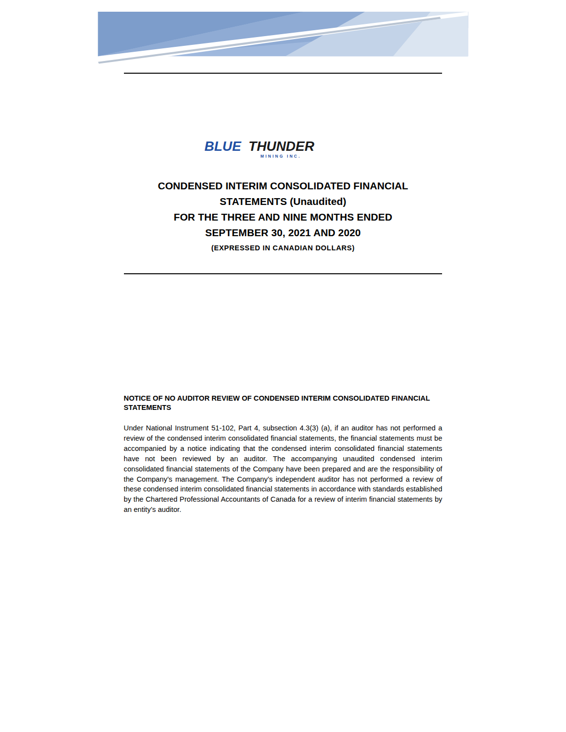BLUE THUNDER MINING INC.
CONDENSED INTERIM CONSOLIDATED FINANCIAL STATEMENTS (Unaudited)
FOR THE THREE AND NINE MONTHS ENDED
SEPTEMBER 30, 2021 AND 2020
(EXPRESSED IN CANADIAN DOLLARS)
NOTICE OF NO AUDITOR REVIEW OF CONDENSED INTERIM CONSOLIDATED FINANCIAL STATEMENTS
Under National Instrument 51-102, Part 4, subsection 4.3(3) (a), if an auditor has not performed a review of the condensed interim consolidated financial statements, the financial statements must be accompanied by a notice indicating that the condensed interim consolidated financial statements have not been reviewed by an auditor. The accompanying unaudited condensed interim consolidated financial statements of the Company have been prepared and are the responsibility of the Company’s management. The Company’s independent auditor has not performed a review of these condensed interim consolidated financial statements in accordance with standards established by the Chartered Professional Accountants of Canada for a review of interim financial statements by an entity’s auditor.